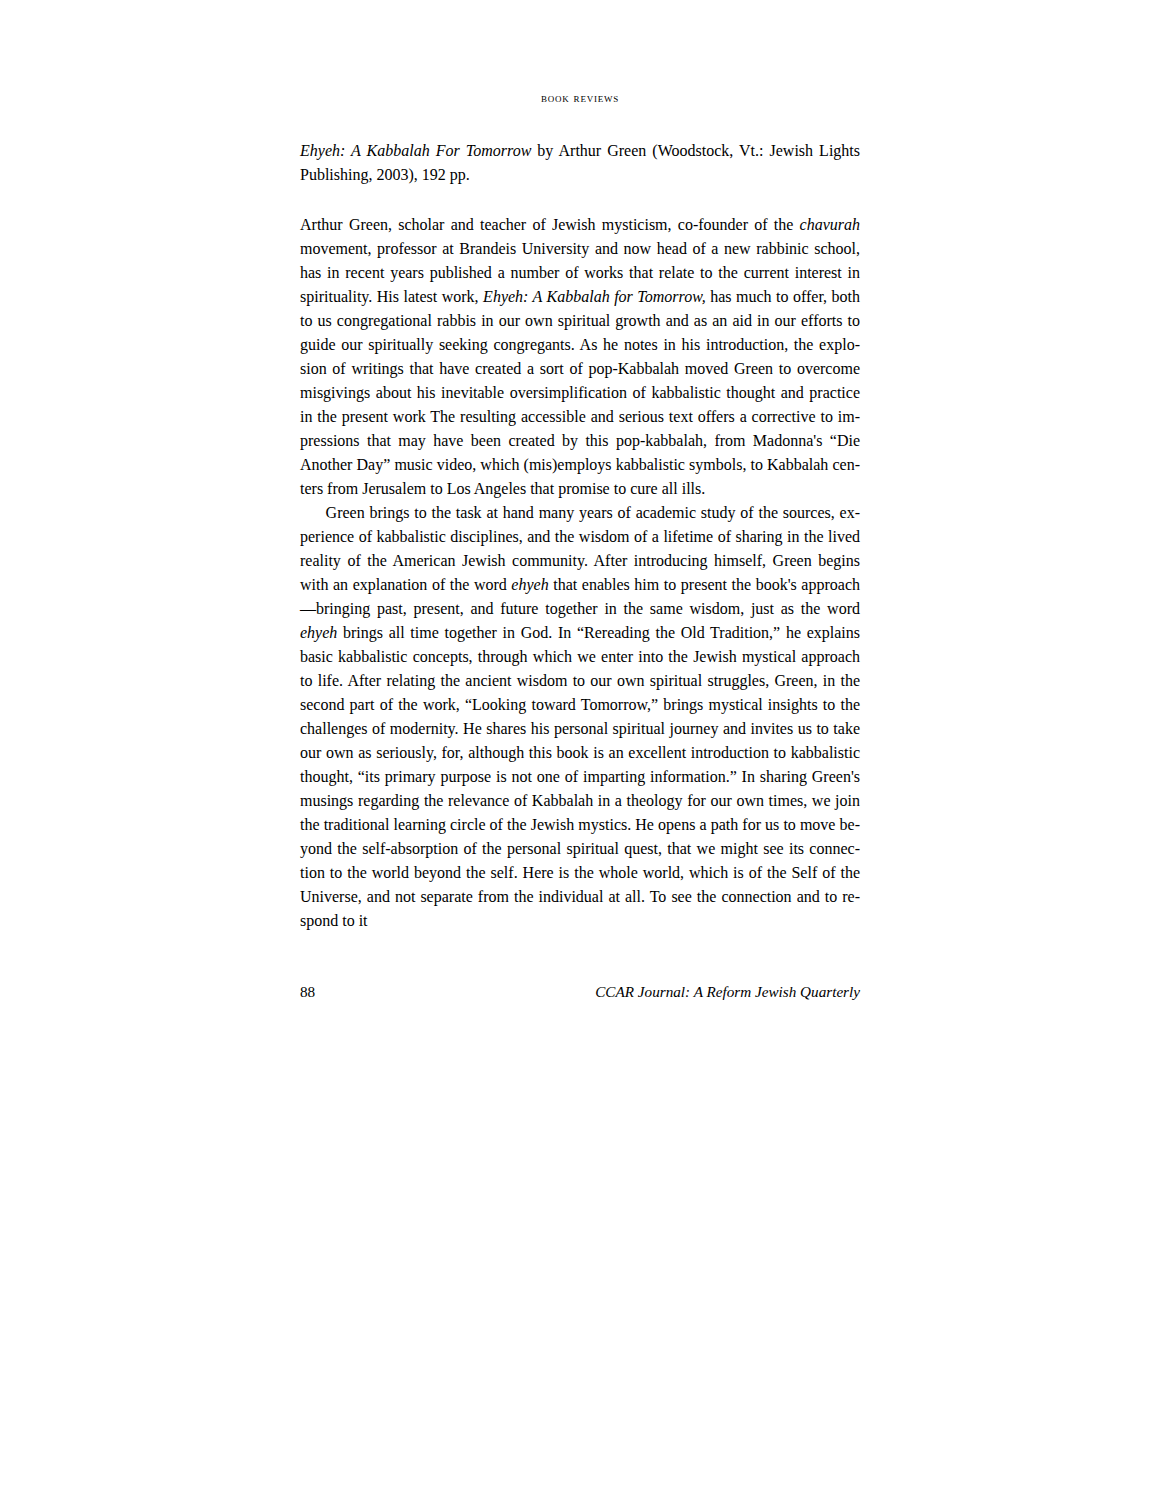Book Reviews
Ehyeh: A Kabbalah For Tomorrow by Arthur Green (Woodstock, Vt.: Jewish Lights Publishing, 2003), 192 pp.
Arthur Green, scholar and teacher of Jewish mysticism, co-founder of the chavurah movement, professor at Brandeis University and now head of a new rabbinic school, has in recent years published a number of works that relate to the current interest in spirituality. His latest work, Ehyeh: A Kabbalah for Tomorrow, has much to offer, both to us congregational rabbis in our own spiritual growth and as an aid in our efforts to guide our spiritually seeking congregants. As he notes in his introduction, the explosion of writings that have created a sort of pop-Kabbalah moved Green to overcome misgivings about his inevitable oversimplification of kabbalistic thought and practice in the present work The resulting accessible and serious text offers a corrective to impressions that may have been created by this pop-kabbalah, from Madonna's “Die Another Day” music video, which (mis)employs kabbalistic symbols, to Kabbalah centers from Jerusalem to Los Angeles that promise to cure all ills.
Green brings to the task at hand many years of academic study of the sources, experience of kabbalistic disciplines, and the wisdom of a lifetime of sharing in the lived reality of the American Jewish community. After introducing himself, Green begins with an explanation of the word ehyeh that enables him to present the book's approach—bringing past, present, and future together in the same wisdom, just as the word ehyeh brings all time together in God. In “Rereading the Old Tradition,” he explains basic kabbalistic concepts, through which we enter into the Jewish mystical approach to life. After relating the ancient wisdom to our own spiritual struggles, Green, in the second part of the work, “Looking toward Tomorrow,” brings mystical insights to the challenges of modernity. He shares his personal spiritual journey and invites us to take our own as seriously, for, although this book is an excellent introduction to kabbalistic thought, “its primary purpose is not one of imparting information.” In sharing Green's musings regarding the relevance of Kabbalah in a theology for our own times, we join the traditional learning circle of the Jewish mystics. He opens a path for us to move beyond the self-absorption of the personal spiritual quest, that we might see its connection to the world beyond the self. Here is the whole world, which is of the Self of the Universe, and not separate from the individual at all. To see the connection and to respond to it
88 CCAR Journal: A Reform Jewish Quarterly